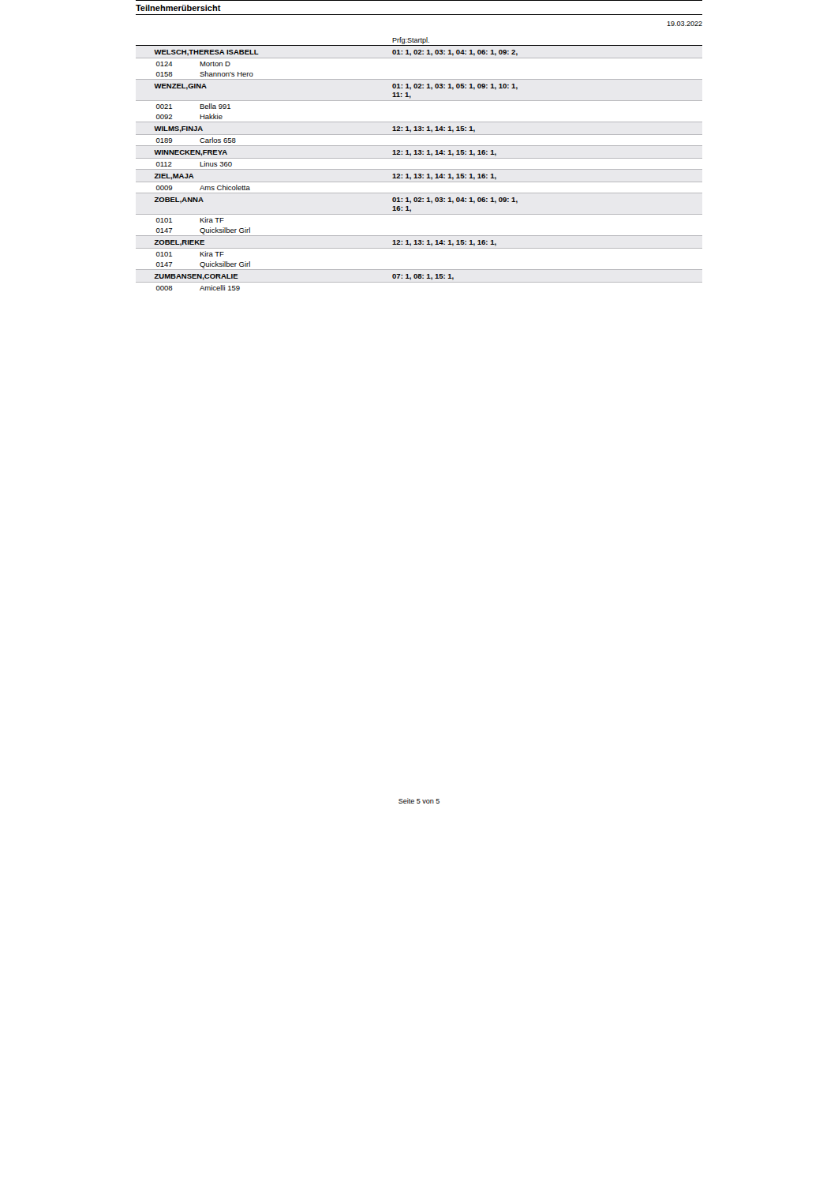Teilnehmerübersicht
19.03.2022
| | | | Prfg:Startpl. |
| | WELSCH,THERESA ISABELL | 01: 1, 02: 1, 03: 1, 04: 1, 06: 1, 09: 2, |
| | 0124 | Morton D | |
| | 0158 | Shannon's Hero | |
| | WENZEL,GINA | 01: 1, 02: 1, 03: 1, 05: 1, 09: 1, 10: 1, 11: 1, |
| | 0021 | Bella 991 | |
| | 0092 | Hakkie | |
| | WILMS,FINJA | 12: 1, 13: 1, 14: 1, 15: 1, |
| | 0189 | Carlos 658 | |
| | WINNECKEN,FREYA | 12: 1, 13: 1, 14: 1, 15: 1, 16: 1, |
| | 0112 | Linus 360 | |
| | ZIEL,MAJA | 12: 1, 13: 1, 14: 1, 15: 1, 16: 1, |
| | 0009 | Ams Chicoletta | |
| | ZOBEL,ANNA | 01: 1, 02: 1, 03: 1, 04: 1, 06: 1, 09: 1, 16: 1, |
| | 0101 | Kira TF | |
| | 0147 | Quicksilber Girl | |
| | ZOBEL,RIEKE | 12: 1, 13: 1, 14: 1, 15: 1, 16: 1, |
| | 0101 | Kira TF | |
| | 0147 | Quicksilber Girl | |
| | ZUMBANSEN,CORALIE | 07: 1, 08: 1, 15: 1, |
| | 0008 | Amicelli 159 | |
Seite 5 von 5